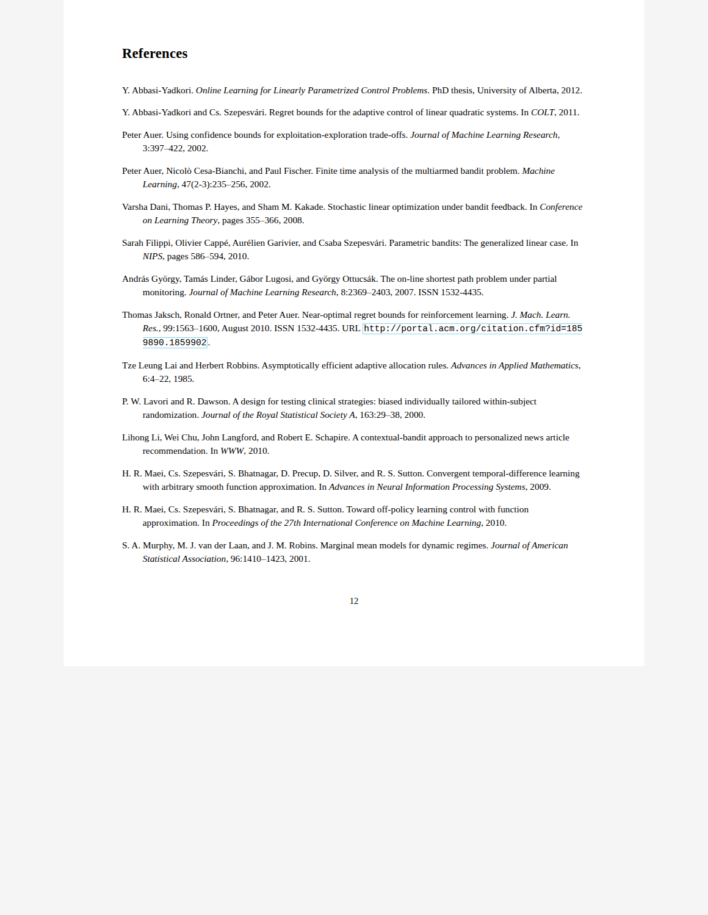References
Y. Abbasi-Yadkori. Online Learning for Linearly Parametrized Control Problems. PhD thesis, University of Alberta, 2012.
Y. Abbasi-Yadkori and Cs. Szepesvári. Regret bounds for the adaptive control of linear quadratic systems. In COLT, 2011.
Peter Auer. Using confidence bounds for exploitation-exploration trade-offs. Journal of Machine Learning Research, 3:397–422, 2002.
Peter Auer, Nicolò Cesa-Bianchi, and Paul Fischer. Finite time analysis of the multiarmed bandit problem. Machine Learning, 47(2-3):235–256, 2002.
Varsha Dani, Thomas P. Hayes, and Sham M. Kakade. Stochastic linear optimization under bandit feedback. In Conference on Learning Theory, pages 355–366, 2008.
Sarah Filippi, Olivier Cappé, Aurélien Garivier, and Csaba Szepesvári. Parametric bandits: The generalized linear case. In NIPS, pages 586–594, 2010.
András György, Tamás Linder, Gábor Lugosi, and György Ottucsák. The on-line shortest path problem under partial monitoring. Journal of Machine Learning Research, 8:2369–2403, 2007. ISSN 1532-4435.
Thomas Jaksch, Ronald Ortner, and Peter Auer. Near-optimal regret bounds for reinforcement learning. J. Mach. Learn. Res., 99:1563–1600, August 2010. ISSN 1532-4435. URL http://portal.acm.org/citation.cfm?id=1859890.1859902.
Tze Leung Lai and Herbert Robbins. Asymptotically efficient adaptive allocation rules. Advances in Applied Mathematics, 6:4–22, 1985.
P. W. Lavori and R. Dawson. A design for testing clinical strategies: biased individually tailored within-subject randomization. Journal of the Royal Statistical Society A, 163:29–38, 2000.
Lihong Li, Wei Chu, John Langford, and Robert E. Schapire. A contextual-bandit approach to personalized news article recommendation. In WWW, 2010.
H. R. Maei, Cs. Szepesvári, S. Bhatnagar, D. Precup, D. Silver, and R. S. Sutton. Convergent temporal-difference learning with arbitrary smooth function approximation. In Advances in Neural Information Processing Systems, 2009.
H. R. Maei, Cs. Szepesvári, S. Bhatnagar, and R. S. Sutton. Toward off-policy learning control with function approximation. In Proceedings of the 27th International Conference on Machine Learning, 2010.
S. A. Murphy, M. J. van der Laan, and J. M. Robins. Marginal mean models for dynamic regimes. Journal of American Statistical Association, 96:1410–1423, 2001.
12